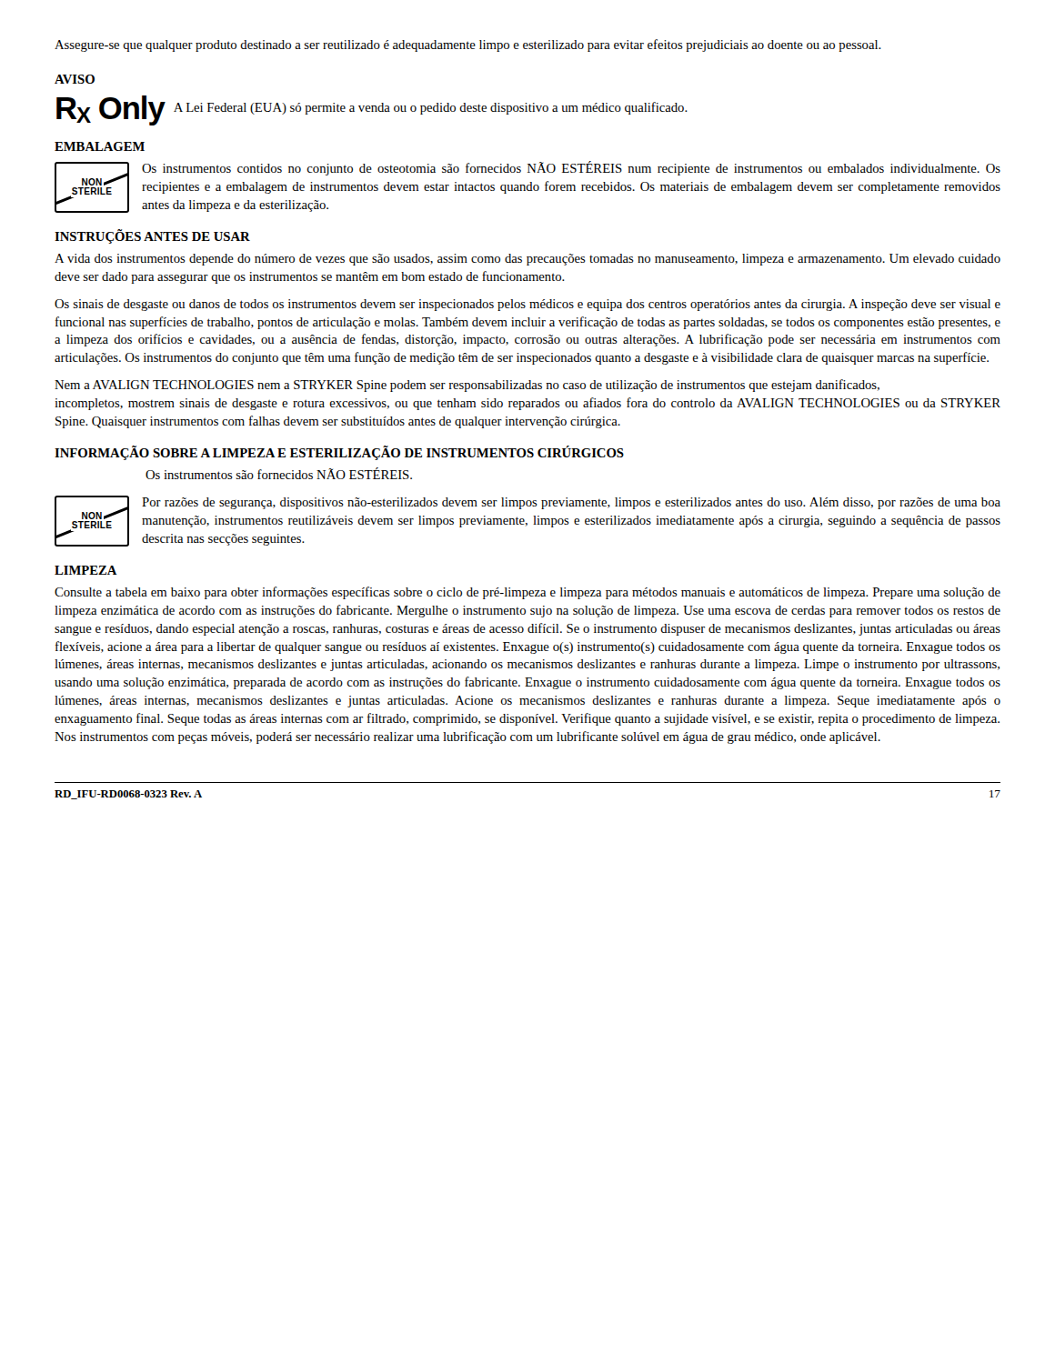Assegure-se que qualquer produto destinado a ser reutilizado é adequadamente limpo e esterilizado para evitar efeitos prejudiciais ao doente ou ao pessoal.
Aviso
RX Only A Lei Federal (EUA) só permite a venda ou o pedido deste dispositivo a um médico qualificado.
Embalagem
NON STERILE
Os instrumentos contidos no conjunto de osteotomia são fornecidos NÃO ESTÉREIS num recipiente de instrumentos ou embalados individualmente. Os recipientes e a embalagem de instrumentos devem estar intactos quando forem recebidos. Os materiais de embalagem devem ser completamente removidos antes da limpeza e da esterilização.
Instruções antes de usar
A vida dos instrumentos depende do número de vezes que são usados, assim como das precauções tomadas no manuseamento, limpeza e armazenamento. Um elevado cuidado deve ser dado para assegurar que os instrumentos se mantêm em bom estado de funcionamento.
Os sinais de desgaste ou danos de todos os instrumentos devem ser inspecionados pelos médicos e equipa dos centros operatórios antes da cirurgia. A inspeção deve ser visual e funcional nas superfícies de trabalho, pontos de articulação e molas. Também devem incluir a verificação de todas as partes soldadas, se todos os componentes estão presentes, e a limpeza dos orifícios e cavidades, ou a ausência de fendas, distorção, impacto, corrosão ou outras alterações. A lubrificação pode ser necessária em instrumentos com articulações. Os instrumentos do conjunto que têm uma função de medição têm de ser inspecionados quanto a desgaste e à visibilidade clara de quaisquer marcas na superfície.
Nem a AVALIGN TECHNOLOGIES nem a STRYKER Spine podem ser responsabilizadas no caso de utilização de instrumentos que estejam danificados,
incompletos, mostrem sinais de desgaste e rotura excessivos, ou que tenham sido reparados ou afiados fora do controlo da AVALIGN TECHNOLOGIES ou da STRYKER Spine. Quaisquer instrumentos com falhas devem ser substituídos antes de qualquer intervenção cirúrgica.
Informação sobre a limpeza e esterilização de instrumentos cirúrgicos
Os instrumentos são fornecidos NÃO ESTÉREIS.
NON STERILE
Por razões de segurança, dispositivos não-esterilizados devem ser limpos previamente, limpos e esterilizados antes do uso. Além disso, por razões de uma boa manutenção, instrumentos reutilizáveis devem ser limpos previamente, limpos e esterilizados imediatamente após a cirurgia, seguindo a sequência de passos descrita nas secções seguintes.
Limpeza
Consulte a tabela em baixo para obter informações específicas sobre o ciclo de pré-limpeza e limpeza para métodos manuais e automáticos de limpeza. Prepare uma solução de limpeza enzimática de acordo com as instruções do fabricante. Mergulhe o instrumento sujo na solução de limpeza. Use uma escova de cerdas para remover todos os restos de sangue e resíduos, dando especial atenção a roscas, ranhuras, costuras e áreas de acesso difícil. Se o instrumento dispuser de mecanismos deslizantes, juntas articuladas ou áreas flexíveis, acione a área para a libertar de qualquer sangue ou resíduos aí existentes. Enxague o(s) instrumento(s) cuidadosamente com água quente da torneira. Enxague todos os lúmenes, áreas internas, mecanismos deslizantes e juntas articuladas, acionando os mecanismos deslizantes e ranhuras durante a limpeza. Limpe o instrumento por ultrassons, usando uma solução enzimática, preparada de acordo com as instruções do fabricante. Enxague o instrumento cuidadosamente com água quente da torneira. Enxague todos os lúmenes, áreas internas, mecanismos deslizantes e juntas articuladas. Acione os mecanismos deslizantes e ranhuras durante a limpeza. Seque imediatamente após o enxaguamento final. Seque todas as áreas internas com ar filtrado, comprimido, se disponível. Verifique quanto a sujidade visível, e se existir, repita o procedimento de limpeza. Nos instrumentos com peças móveis, poderá ser necessário realizar uma lubrificação com um lubrificante solúvel em água de grau médico, onde aplicável.
RD_IFU-RD0068-0323 Rev. A 17